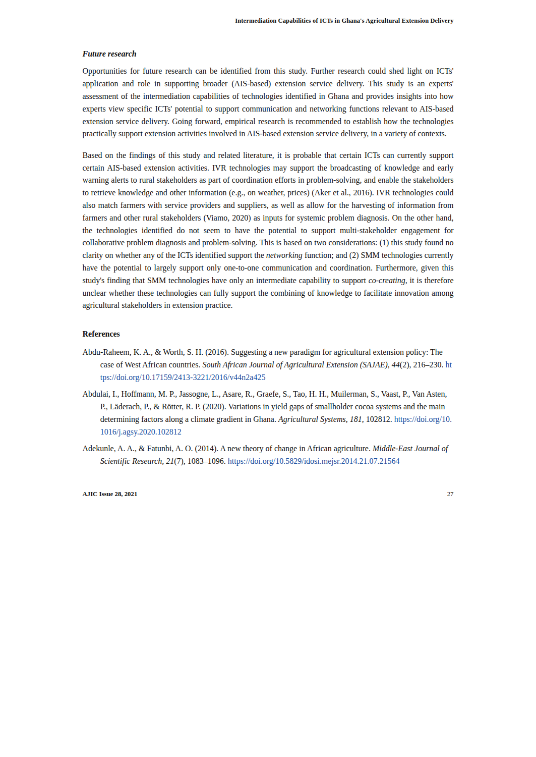Intermediation Capabilities of ICTs in Ghana's Agricultural Extension Delivery
Future research
Opportunities for future research can be identified from this study. Further research could shed light on ICTs' application and role in supporting broader (AIS-based) extension service delivery. This study is an experts' assessment of the intermediation capabilities of technologies identified in Ghana and provides insights into how experts view specific ICTs' potential to support communication and networking functions relevant to AIS-based extension service delivery. Going forward, empirical research is recommended to establish how the technologies practically support extension activities involved in AIS-based extension service delivery, in a variety of contexts.
Based on the findings of this study and related literature, it is probable that certain ICTs can currently support certain AIS-based extension activities. IVR technologies may support the broadcasting of knowledge and early warning alerts to rural stakeholders as part of coordination efforts in problem-solving, and enable the stakeholders to retrieve knowledge and other information (e.g., on weather, prices) (Aker et al., 2016). IVR technologies could also match farmers with service providers and suppliers, as well as allow for the harvesting of information from farmers and other rural stakeholders (Viamo, 2020) as inputs for systemic problem diagnosis. On the other hand, the technologies identified do not seem to have the potential to support multi-stakeholder engagement for collaborative problem diagnosis and problem-solving. This is based on two considerations: (1) this study found no clarity on whether any of the ICTs identified support the networking function; and (2) SMM technologies currently have the potential to largely support only one-to-one communication and coordination. Furthermore, given this study's finding that SMM technologies have only an intermediate capability to support co-creating, it is therefore unclear whether these technologies can fully support the combining of knowledge to facilitate innovation among agricultural stakeholders in extension practice.
References
Abdu-Raheem, K. A., & Worth, S. H. (2016). Suggesting a new paradigm for agricultural extension policy: The case of West African countries. South African Journal of Agricultural Extension (SAJAE), 44(2), 216–230. https://doi.org/10.17159/2413-3221/2016/v44n2a425
Abdulai, I., Hoffmann, M. P., Jassogne, L., Asare, R., Graefe, S., Tao, H. H., Muilerman, S., Vaast, P., Van Asten, P., Läderach, P., & Rötter, R. P. (2020). Variations in yield gaps of smallholder cocoa systems and the main determining factors along a climate gradient in Ghana. Agricultural Systems, 181, 102812. https://doi.org/10.1016/j.agsy.2020.102812
Adekunle, A. A., & Fatunbi, A. O. (2014). A new theory of change in African agriculture. Middle-East Journal of Scientific Research, 21(7), 1083–1096. https://doi.org/10.5829/idosi.mejsr.2014.21.07.21564
AJIC Issue 28, 2021 27